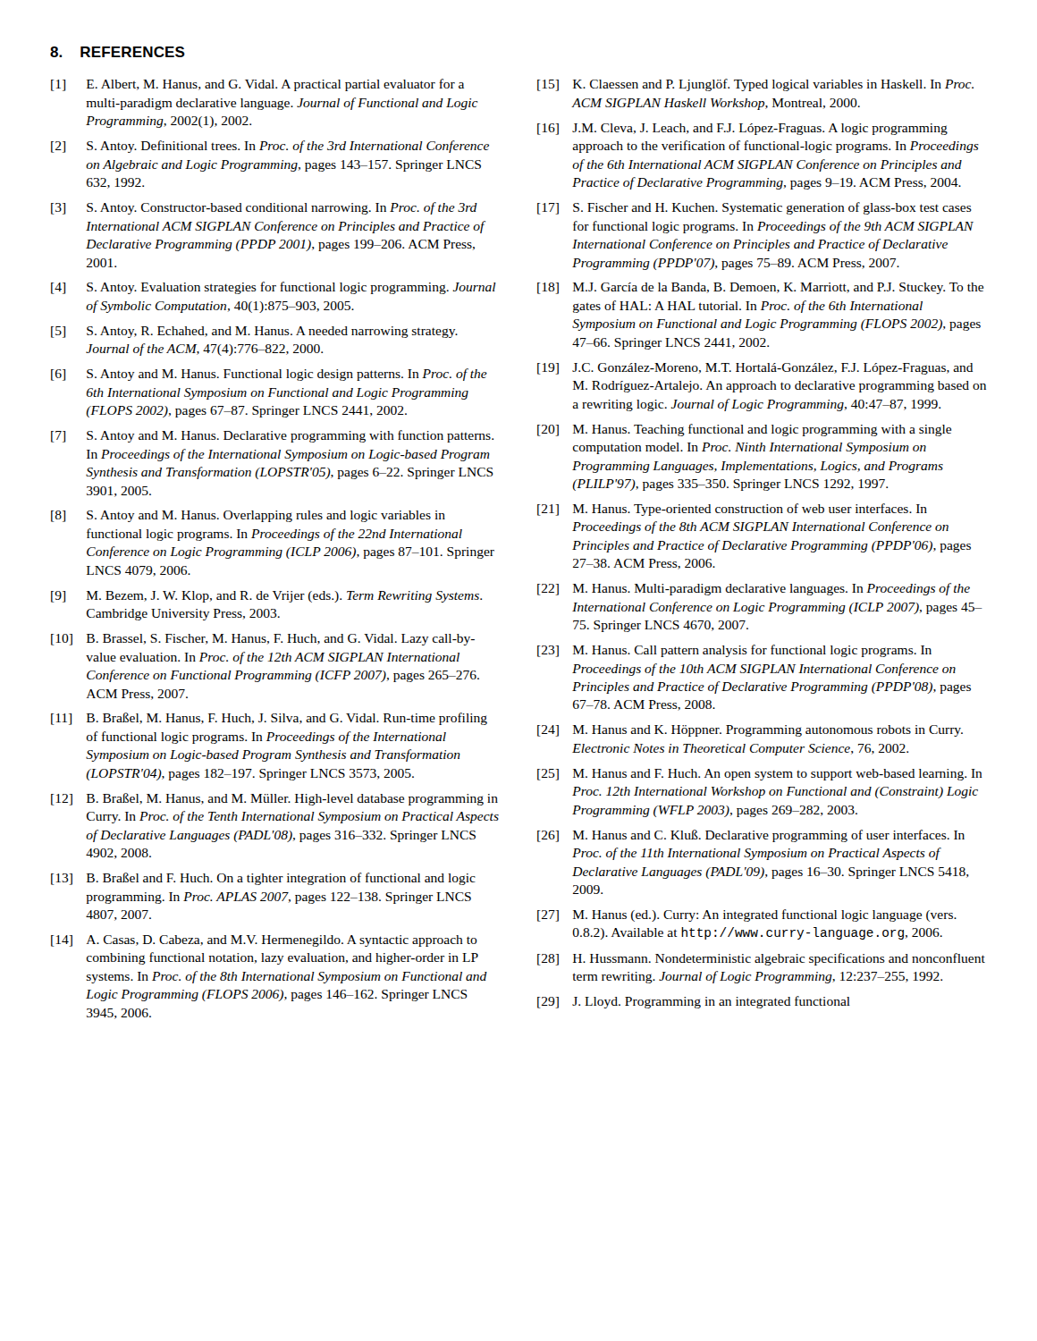8. REFERENCES
[1] E. Albert, M. Hanus, and G. Vidal. A practical partial evaluator for a multi-paradigm declarative language. Journal of Functional and Logic Programming, 2002(1), 2002.
[2] S. Antoy. Definitional trees. In Proc. of the 3rd International Conference on Algebraic and Logic Programming, pages 143–157. Springer LNCS 632, 1992.
[3] S. Antoy. Constructor-based conditional narrowing. In Proc. of the 3rd International ACM SIGPLAN Conference on Principles and Practice of Declarative Programming (PPDP 2001), pages 199–206. ACM Press, 2001.
[4] S. Antoy. Evaluation strategies for functional logic programming. Journal of Symbolic Computation, 40(1):875–903, 2005.
[5] S. Antoy, R. Echahed, and M. Hanus. A needed narrowing strategy. Journal of the ACM, 47(4):776–822, 2000.
[6] S. Antoy and M. Hanus. Functional logic design patterns. In Proc. of the 6th International Symposium on Functional and Logic Programming (FLOPS 2002), pages 67–87. Springer LNCS 2441, 2002.
[7] S. Antoy and M. Hanus. Declarative programming with function patterns. In Proceedings of the International Symposium on Logic-based Program Synthesis and Transformation (LOPSTR'05), pages 6–22. Springer LNCS 3901, 2005.
[8] S. Antoy and M. Hanus. Overlapping rules and logic variables in functional logic programs. In Proceedings of the 22nd International Conference on Logic Programming (ICLP 2006), pages 87–101. Springer LNCS 4079, 2006.
[9] M. Bezem, J. W. Klop, and R. de Vrijer (eds.). Term Rewriting Systems. Cambridge University Press, 2003.
[10] B. Brassel, S. Fischer, M. Hanus, F. Huch, and G. Vidal. Lazy call-by-value evaluation. In Proc. of the 12th ACM SIGPLAN International Conference on Functional Programming (ICFP 2007), pages 265–276. ACM Press, 2007.
[11] B. Braßel, M. Hanus, F. Huch, J. Silva, and G. Vidal. Run-time profiling of functional logic programs. In Proceedings of the International Symposium on Logic-based Program Synthesis and Transformation (LOPSTR'04), pages 182–197. Springer LNCS 3573, 2005.
[12] B. Braßel, M. Hanus, and M. Müller. High-level database programming in Curry. In Proc. of the Tenth International Symposium on Practical Aspects of Declarative Languages (PADL'08), pages 316–332. Springer LNCS 4902, 2008.
[13] B. Braßel and F. Huch. On a tighter integration of functional and logic programming. In Proc. APLAS 2007, pages 122–138. Springer LNCS 4807, 2007.
[14] A. Casas, D. Cabeza, and M.V. Hermenegildo. A syntactic approach to combining functional notation, lazy evaluation, and higher-order in LP systems. In Proc. of the 8th International Symposium on Functional and Logic Programming (FLOPS 2006), pages 146–162. Springer LNCS 3945, 2006.
[15] K. Claessen and P. Ljunglöf. Typed logical variables in Haskell. In Proc. ACM SIGPLAN Haskell Workshop, Montreal, 2000.
[16] J.M. Cleva, J. Leach, and F.J. López-Fraguas. A logic programming approach to the verification of functional-logic programs. In Proceedings of the 6th International ACM SIGPLAN Conference on Principles and Practice of Declarative Programming, pages 9–19. ACM Press, 2004.
[17] S. Fischer and H. Kuchen. Systematic generation of glass-box test cases for functional logic programs. In Proceedings of the 9th ACM SIGPLAN International Conference on Principles and Practice of Declarative Programming (PPDP'07), pages 75–89. ACM Press, 2007.
[18] M.J. García de la Banda, B. Demoen, K. Marriott, and P.J. Stuckey. To the gates of HAL: A HAL tutorial. In Proc. of the 6th International Symposium on Functional and Logic Programming (FLOPS 2002), pages 47–66. Springer LNCS 2441, 2002.
[19] J.C. González-Moreno, M.T. Hortalá-González, F.J. López-Fraguas, and M. Rodríguez-Artalejo. An approach to declarative programming based on a rewriting logic. Journal of Logic Programming, 40:47–87, 1999.
[20] M. Hanus. Teaching functional and logic programming with a single computation model. In Proc. Ninth International Symposium on Programming Languages, Implementations, Logics, and Programs (PLILP'97), pages 335–350. Springer LNCS 1292, 1997.
[21] M. Hanus. Type-oriented construction of web user interfaces. In Proceedings of the 8th ACM SIGPLAN International Conference on Principles and Practice of Declarative Programming (PPDP'06), pages 27–38. ACM Press, 2006.
[22] M. Hanus. Multi-paradigm declarative languages. In Proceedings of the International Conference on Logic Programming (ICLP 2007), pages 45–75. Springer LNCS 4670, 2007.
[23] M. Hanus. Call pattern analysis for functional logic programs. In Proceedings of the 10th ACM SIGPLAN International Conference on Principles and Practice of Declarative Programming (PPDP'08), pages 67–78. ACM Press, 2008.
[24] M. Hanus and K. Höppner. Programming autonomous robots in Curry. Electronic Notes in Theoretical Computer Science, 76, 2002.
[25] M. Hanus and F. Huch. An open system to support web-based learning. In Proc. 12th International Workshop on Functional and (Constraint) Logic Programming (WFLP 2003), pages 269–282, 2003.
[26] M. Hanus and C. Kluß. Declarative programming of user interfaces. In Proc. of the 11th International Symposium on Practical Aspects of Declarative Languages (PADL'09), pages 16–30. Springer LNCS 5418, 2009.
[27] M. Hanus (ed.). Curry: An integrated functional logic language (vers. 0.8.2). Available at http://www.curry-language.org, 2006.
[28] H. Hussmann. Nondeterministic algebraic specifications and nonconfluent term rewriting. Journal of Logic Programming, 12:237–255, 1992.
[29] J. Lloyd. Programming in an integrated functional